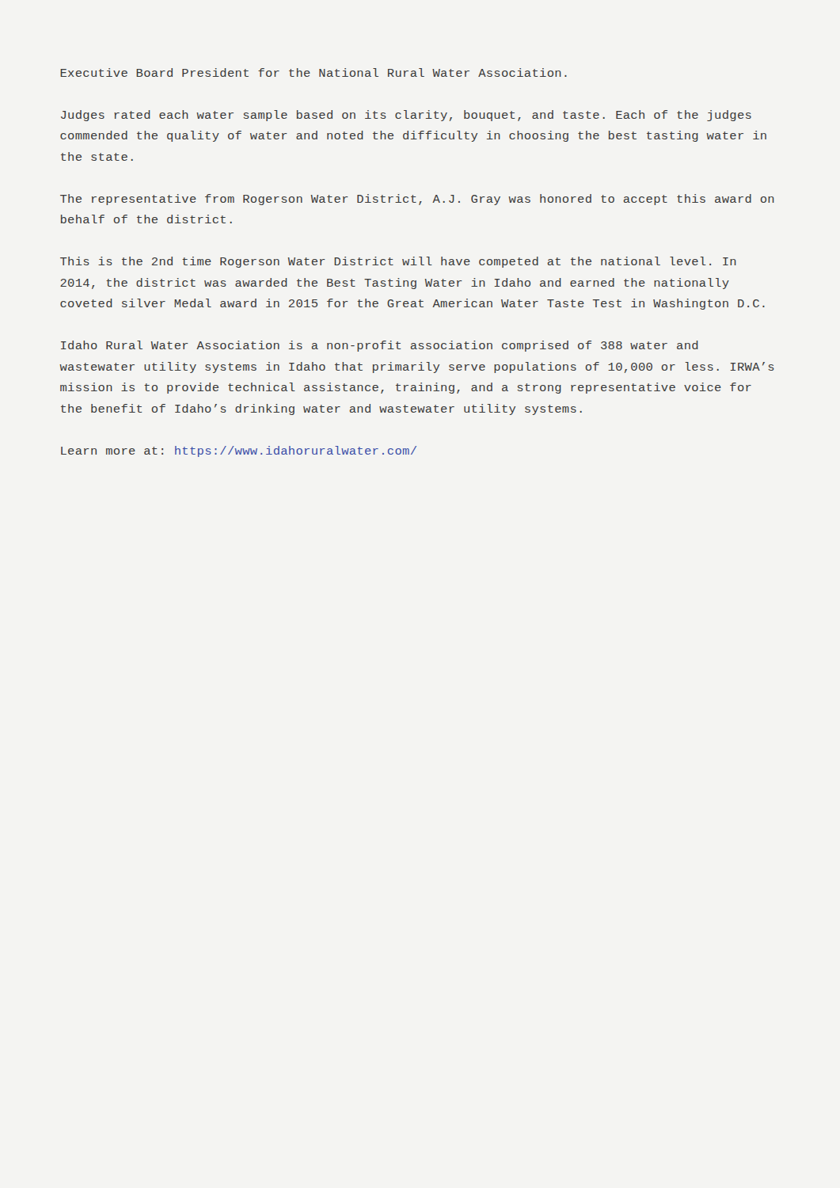Executive Board President for the National Rural Water Association.
Judges rated each water sample based on its clarity, bouquet, and taste. Each of the judges commended the quality of water and noted the difficulty in choosing the best tasting water in the state.
The representative from Rogerson Water District, A.J. Gray was honored to accept this award on behalf of the district.
This is the 2nd time Rogerson Water District will have competed at the national level. In 2014, the district was awarded the Best Tasting Water in Idaho and earned the nationally coveted silver Medal award in 2015 for the Great American Water Taste Test in Washington D.C.
Idaho Rural Water Association is a non-profit association comprised of 388 water and wastewater utility systems in Idaho that primarily serve populations of 10,000 or less. IRWA’s mission is to provide technical assistance, training, and a strong representative voice for the benefit of Idaho’s drinking water and wastewater utility systems.
Learn more at: https://www.idahoruralwater.com/